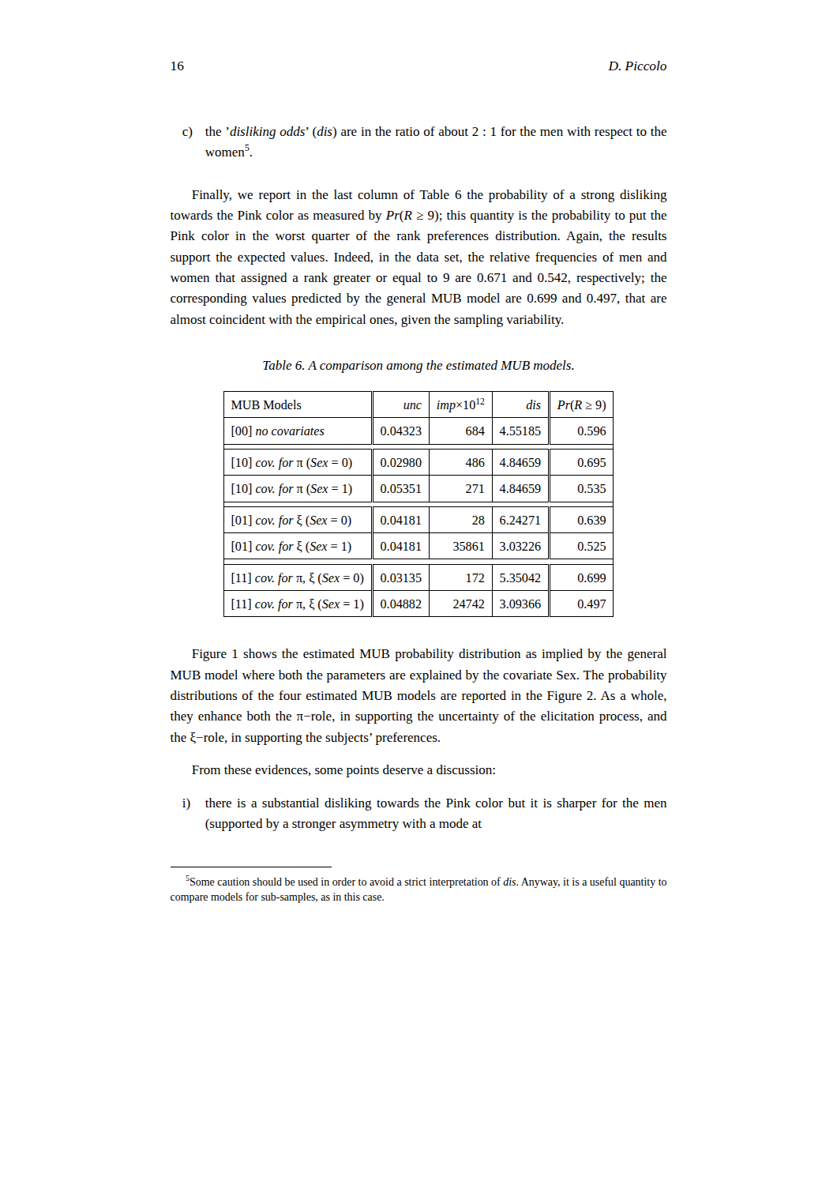16 D. Piccolo
c) the ’disliking odds’ (dis) are in the ratio of about 2 : 1 for the men with respect to the women5.
Finally, we report in the last column of Table 6 the probability of a strong disliking towards the Pink color as measured by Pr(R ≥ 9); this quantity is the probability to put the Pink color in the worst quarter of the rank preferences distribution. Again, the results support the expected values. Indeed, in the data set, the relative frequencies of men and women that assigned a rank greater or equal to 9 are 0.671 and 0.542, respectively; the corresponding values predicted by the general MUB model are 0.699 and 0.497, that are almost coincident with the empirical ones, given the sampling variability.
Table 6. A comparison among the estimated MUB models.
| MUB Models | unc | imp ×10 12 | dis | Pr ( R ≥ 9) |
| --- | --- | --- | --- | --- |
| [00] no covariates | 0.04323 | 684 | 4.55185 | 0.596 |
| [10] cov. for π ( Sex = 0) | 0.02980 | 486 | 4.84659 | 0.695 |
| [10] cov. for π ( Sex = 1) | 0.05351 | 271 | 4.84659 | 0.535 |
| [01] cov. for ξ ( Sex = 0) | 0.04181 | 28 | 6.24271 | 0.639 |
| [01] cov. for ξ ( Sex = 1) | 0.04181 | 35861 | 3.03226 | 0.525 |
| [11] cov. for π, ξ ( Sex = 0) | 0.03135 | 172 | 5.35042 | 0.699 |
| [11] cov. for π, ξ ( Sex = 1) | 0.04882 | 24742 | 3.09366 | 0.497 |
Figure 1 shows the estimated MUB probability distribution as implied by the general MUB model where both the parameters are explained by the covariate Sex. The probability distributions of the four estimated MUB models are reported in the Figure 2. As a whole, they enhance both the π−role, in supporting the uncertainty of the elicitation process, and the ξ−role, in supporting the subjects’ preferences.
From these evidences, some points deserve a discussion:
i) there is a substantial disliking towards the Pink color but it is sharper for the men (supported by a stronger asymmetry with a mode at
5Some caution should be used in order to avoid a strict interpretation of dis. Anyway, it is a useful quantity to compare models for sub-samples, as in this case.